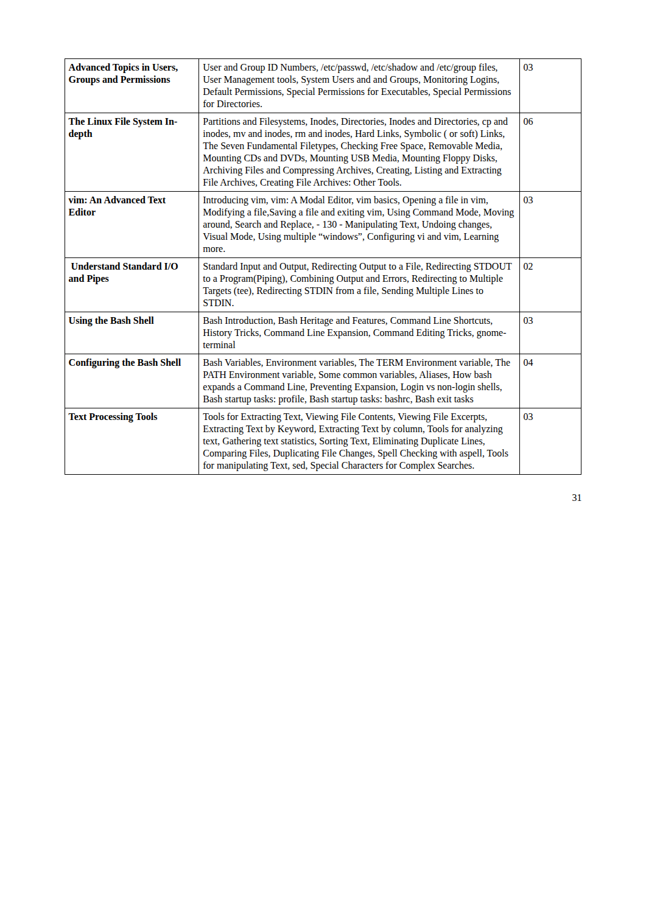| Advanced Topics in Users, Groups and Permissions | User and Group ID Numbers, /etc/passwd, /etc/shadow and /etc/group files, User Management tools, System Users and and Groups, Monitoring Logins, Default Permissions, Special Permissions for Executables, Special Permissions for Directories. | 03 |
| The Linux File System In-depth | Partitions and Filesystems, Inodes, Directories, Inodes and Directories, cp and inodes, mv and inodes, rm and inodes, Hard Links, Symbolic ( or soft) Links, The Seven Fundamental Filetypes, Checking Free Space, Removable Media, Mounting CDs and DVDs, Mounting USB Media, Mounting Floppy Disks, Archiving Files and Compressing Archives, Creating, Listing and Extracting File Archives, Creating File Archives: Other Tools. | 06 |
| vim: An Advanced Text Editor | Introducing vim, vim: A Modal Editor, vim basics, Opening a file in vim, Modifying a file,Saving a file and exiting vim, Using Command Mode, Moving around, Search and Replace, - 130 - Manipulating Text, Undoing changes, Visual Mode, Using multiple “windows”, Configuring vi and vim, Learning more. | 03 |
| Understand Standard I/O and Pipes | Standard Input and Output, Redirecting Output to a File, Redirecting STDOUT to a Program(Piping), Combining Output and Errors, Redirecting to Multiple Targets (tee), Redirecting STDIN from a file, Sending Multiple Lines to STDIN. | 02 |
| Using the Bash Shell | Bash Introduction, Bash Heritage and Features, Command Line Shortcuts, History Tricks, Command Line Expansion, Command Editing Tricks, gnome-terminal | 03 |
| Configuring the Bash Shell | Bash Variables, Environment variables, The TERM Environment variable, The PATH Environment variable, Some common variables, Aliases, How bash expands a Command Line, Preventing Expansion, Login vs non-login shells, Bash startup tasks: profile, Bash startup tasks: bashrc, Bash exit tasks | 04 |
| Text Processing Tools | Tools for Extracting Text, Viewing File Contents, Viewing File Excerpts, Extracting Text by Keyword, Extracting Text by column, Tools for analyzing text, Gathering text statistics, Sorting Text, Eliminating Duplicate Lines, Comparing Files, Duplicating File Changes, Spell Checking with aspell, Tools for manipulating Text, sed, Special Characters for Complex Searches. | 03 |
31